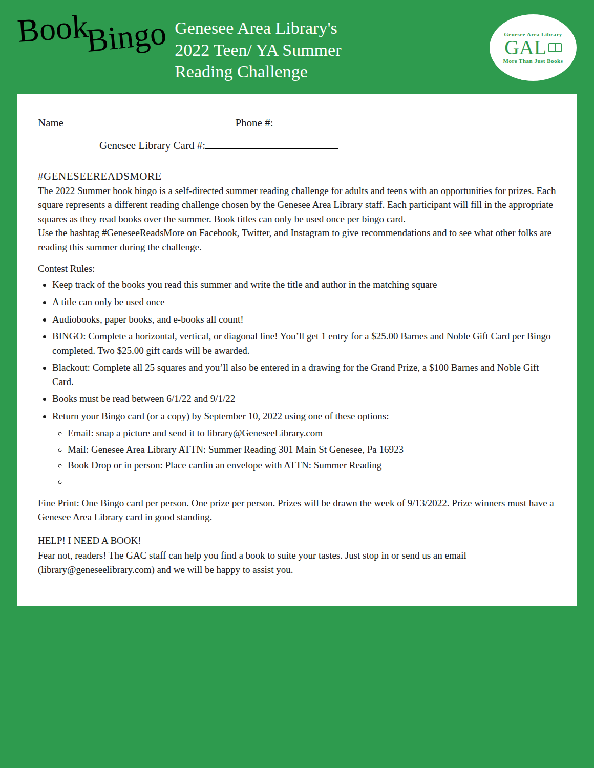BookBingo
Genesee Area Library's
2022 Teen/ YA Summer
Reading Challenge
Genesee Area Library
GAL
More Than Just Books
Name Phone #: Genesee Library Card #:
#GENESEEREADSMORE
The 2022 Summer book bingo is a self-directed summer reading challenge for adults and teens with an opportunities for prizes. Each square represents a different reading challenge chosen by the Genesee Area Library staff. Each participant will fill in the appropriate squares as they read books over the summer. Book titles can only be used once per bingo card.
Use the hashtag #GeneseeReadsMore on Facebook, Twitter, and Instagram to give recommendations and to see what other folks are reading this summer during the challenge.
Contest Rules:
Keep track of the books you read this summer and write the title and author in the matching square
A title can only be used once
Audiobooks, paper books, and e-books all count!
BINGO: Complete a horizontal, vertical, or diagonal line! You’ll get 1 entry for a $25.00 Barnes and Noble Gift Card per Bingo completed. Two $25.00 gift cards will be awarded.
Blackout: Complete all 25 squares and you’ll also be entered in a drawing for the Grand Prize, a $100 Barnes and Noble Gift Card.
Books must be read between 6/1/22 and 9/1/22
Return your Bingo card (or a copy) by September 10, 2022 using one of these options:
Email: snap a picture and send it to library@GeneseeLibrary.com
Mail: Genesee Area Library ATTN: Summer Reading 301 Main St Genesee, Pa 16923
Book Drop or in person: Place cardin an envelope with ATTN: Summer Reading
Fine Print: One Bingo card per person. One prize per person. Prizes will be drawn the week of 9/13/2022. Prize winners must have a Genesee Area Library card in good standing.
HELP! I NEED A BOOK!
Fear not, readers! The GAC staff can help you find a book to suite your tastes. Just stop in or send us an email (library@geneseelibrary.com) and we will be happy to assist you.